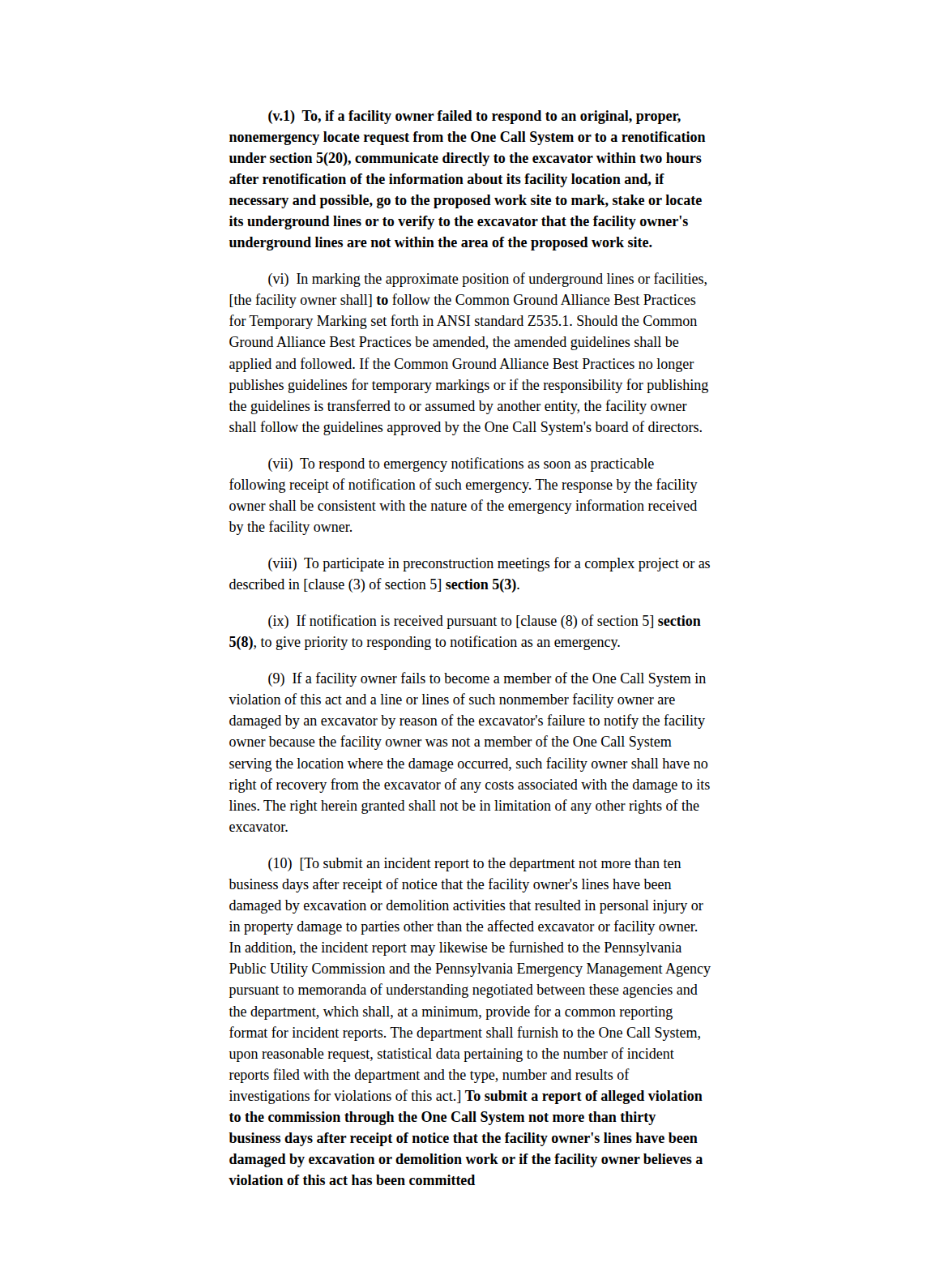(v.1) To, if a facility owner failed to respond to an original, proper, nonemergency locate request from the One Call System or to a renotification under section 5(20), communicate directly to the excavator within two hours after renotification of the information about its facility location and, if necessary and possible, go to the proposed work site to mark, stake or locate its underground lines or to verify to the excavator that the facility owner's underground lines are not within the area of the proposed work site.
(vi) In marking the approximate position of underground lines or facilities, [the facility owner shall] to follow the Common Ground Alliance Best Practices for Temporary Marking set forth in ANSI standard Z535.1. Should the Common Ground Alliance Best Practices be amended, the amended guidelines shall be applied and followed. If the Common Ground Alliance Best Practices no longer publishes guidelines for temporary markings or if the responsibility for publishing the guidelines is transferred to or assumed by another entity, the facility owner shall follow the guidelines approved by the One Call System's board of directors.
(vii) To respond to emergency notifications as soon as practicable following receipt of notification of such emergency. The response by the facility owner shall be consistent with the nature of the emergency information received by the facility owner.
(viii) To participate in preconstruction meetings for a complex project or as described in [clause (3) of section 5] section 5(3).
(ix) If notification is received pursuant to [clause (8) of section 5] section 5(8), to give priority to responding to notification as an emergency.
(9) If a facility owner fails to become a member of the One Call System in violation of this act and a line or lines of such nonmember facility owner are damaged by an excavator by reason of the excavator's failure to notify the facility owner because the facility owner was not a member of the One Call System serving the location where the damage occurred, such facility owner shall have no right of recovery from the excavator of any costs associated with the damage to its lines. The right herein granted shall not be in limitation of any other rights of the excavator.
(10) [To submit an incident report to the department not more than ten business days after receipt of notice that the facility owner's lines have been damaged by excavation or demolition activities that resulted in personal injury or in property damage to parties other than the affected excavator or facility owner. In addition, the incident report may likewise be furnished to the Pennsylvania Public Utility Commission and the Pennsylvania Emergency Management Agency pursuant to memoranda of understanding negotiated between these agencies and the department, which shall, at a minimum, provide for a common reporting format for incident reports. The department shall furnish to the One Call System, upon reasonable request, statistical data pertaining to the number of incident reports filed with the department and the type, number and results of investigations for violations of this act.] To submit a report of alleged violation to the commission through the One Call System not more than thirty business days after receipt of notice that the facility owner's lines have been damaged by excavation or demolition work or if the facility owner believes a violation of this act has been committed